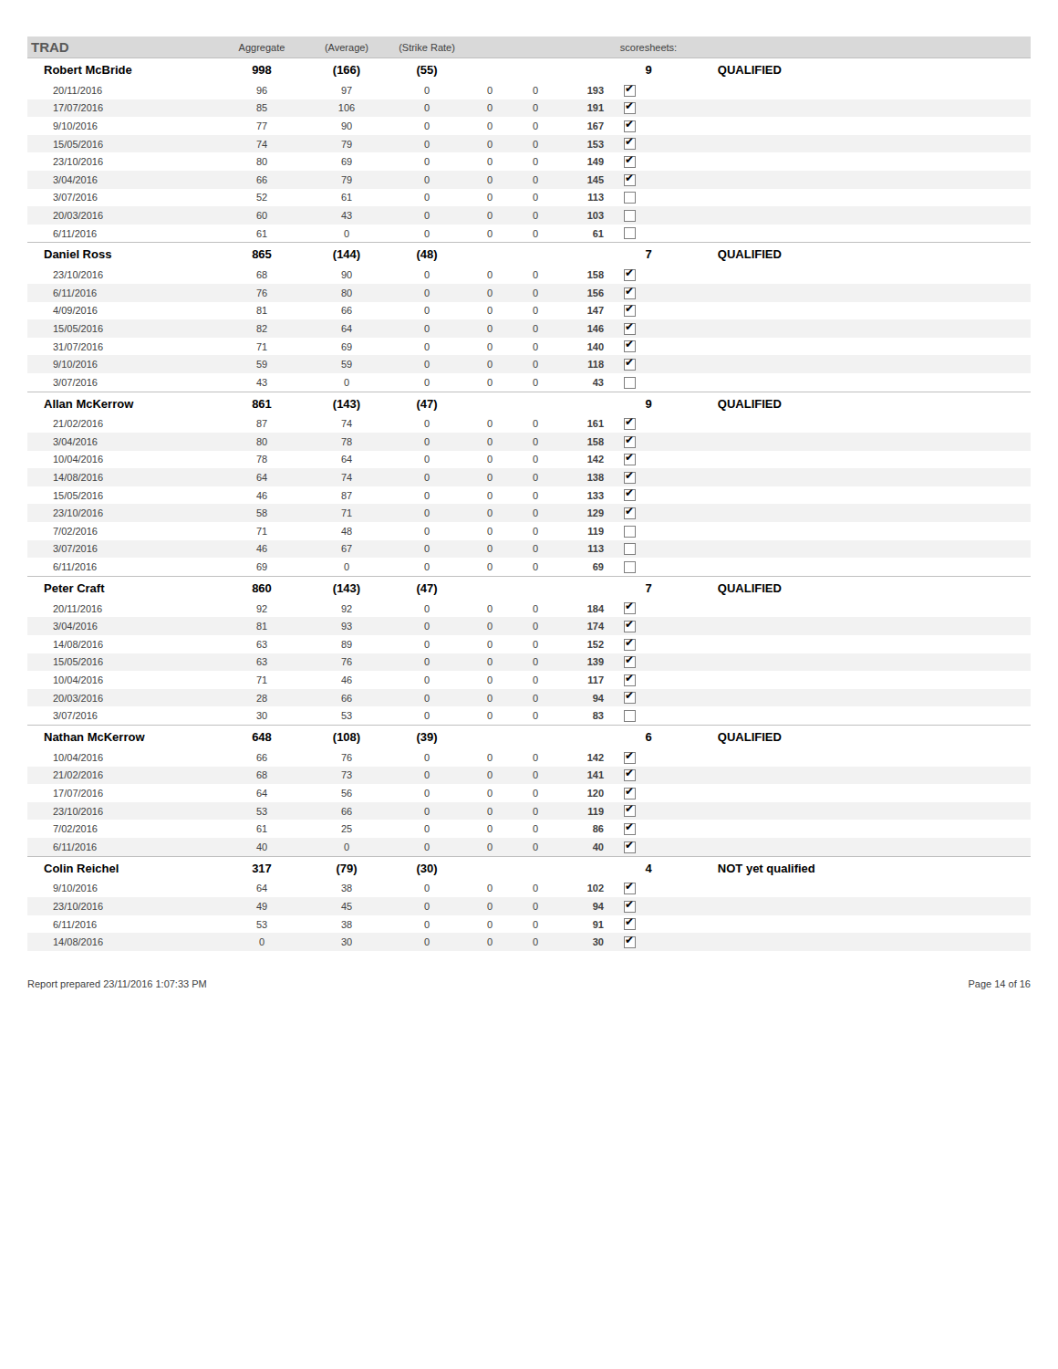| TRAD | Aggregate | (Average) | (Strike Rate) | | | | scoresheets: | | |
| --- | --- | --- | --- | --- | --- | --- | --- | --- | --- |
| Robert McBride | 998 | (166) | (55) | | | | 9 | | QUALIFIED |
| 20/11/2016 | 96 | 97 | 0 | 0 | 0 | 193 | | | |
| 17/07/2016 | 85 | 106 | 0 | 0 | 0 | 191 | | | |
| 9/10/2016 | 77 | 90 | 0 | 0 | 0 | 167 | | | |
| 15/05/2016 | 74 | 79 | 0 | 0 | 0 | 153 | | | |
| 23/10/2016 | 80 | 69 | 0 | 0 | 0 | 149 | | | |
| 3/04/2016 | 66 | 79 | 0 | 0 | 0 | 145 | | | |
| 3/07/2016 | 52 | 61 | 0 | 0 | 0 | 113 | | | |
| 20/03/2016 | 60 | 43 | 0 | 0 | 0 | 103 | | | |
| 6/11/2016 | 61 | 0 | 0 | 0 | 0 | 61 | | | |
| Daniel Ross | 865 | (144) | (48) | | | | 7 | | QUALIFIED |
| 23/10/2016 | 68 | 90 | 0 | 0 | 0 | 158 | | | |
| 6/11/2016 | 76 | 80 | 0 | 0 | 0 | 156 | | | |
| 4/09/2016 | 81 | 66 | 0 | 0 | 0 | 147 | | | |
| 15/05/2016 | 82 | 64 | 0 | 0 | 0 | 146 | | | |
| 31/07/2016 | 71 | 69 | 0 | 0 | 0 | 140 | | | |
| 9/10/2016 | 59 | 59 | 0 | 0 | 0 | 118 | | | |
| 3/07/2016 | 43 | 0 | 0 | 0 | 0 | 43 | | | |
| Allan McKerrow | 861 | (143) | (47) | | | | 9 | | QUALIFIED |
| 21/02/2016 | 87 | 74 | 0 | 0 | 0 | 161 | | | |
| 3/04/2016 | 80 | 78 | 0 | 0 | 0 | 158 | | | |
| 10/04/2016 | 78 | 64 | 0 | 0 | 0 | 142 | | | |
| 14/08/2016 | 64 | 74 | 0 | 0 | 0 | 138 | | | |
| 15/05/2016 | 46 | 87 | 0 | 0 | 0 | 133 | | | |
| 23/10/2016 | 58 | 71 | 0 | 0 | 0 | 129 | | | |
| 7/02/2016 | 71 | 48 | 0 | 0 | 0 | 119 | | | |
| 3/07/2016 | 46 | 67 | 0 | 0 | 0 | 113 | | | |
| 6/11/2016 | 69 | 0 | 0 | 0 | 0 | 69 | | | |
| Peter Craft | 860 | (143) | (47) | | | | 7 | | QUALIFIED |
| 20/11/2016 | 92 | 92 | 0 | 0 | 0 | 184 | | | |
| 3/04/2016 | 81 | 93 | 0 | 0 | 0 | 174 | | | |
| 14/08/2016 | 63 | 89 | 0 | 0 | 0 | 152 | | | |
| 15/05/2016 | 63 | 76 | 0 | 0 | 0 | 139 | | | |
| 10/04/2016 | 71 | 46 | 0 | 0 | 0 | 117 | | | |
| 20/03/2016 | 28 | 66 | 0 | 0 | 0 | 94 | | | |
| 3/07/2016 | 30 | 53 | 0 | 0 | 0 | 83 | | | |
| Nathan McKerrow | 648 | (108) | (39) | | | | 6 | | QUALIFIED |
| 10/04/2016 | 66 | 76 | 0 | 0 | 0 | 142 | | | |
| 21/02/2016 | 68 | 73 | 0 | 0 | 0 | 141 | | | |
| 17/07/2016 | 64 | 56 | 0 | 0 | 0 | 120 | | | |
| 23/10/2016 | 53 | 66 | 0 | 0 | 0 | 119 | | | |
| 7/02/2016 | 61 | 25 | 0 | 0 | 0 | 86 | | | |
| 6/11/2016 | 40 | 0 | 0 | 0 | 0 | 40 | | | |
| Colin Reichel | 317 | (79) | (30) | | | | 4 | | NOT yet qualified |
| 9/10/2016 | 64 | 38 | 0 | 0 | 0 | 102 | | | |
| 23/10/2016 | 49 | 45 | 0 | 0 | 0 | 94 | | | |
| 6/11/2016 | 53 | 38 | 0 | 0 | 0 | 91 | | | |
| 14/08/2016 | 0 | 30 | 0 | 0 | 0 | 30 | | | |
Report prepared 23/11/2016 1:07:33 PM
Page 14 of 16